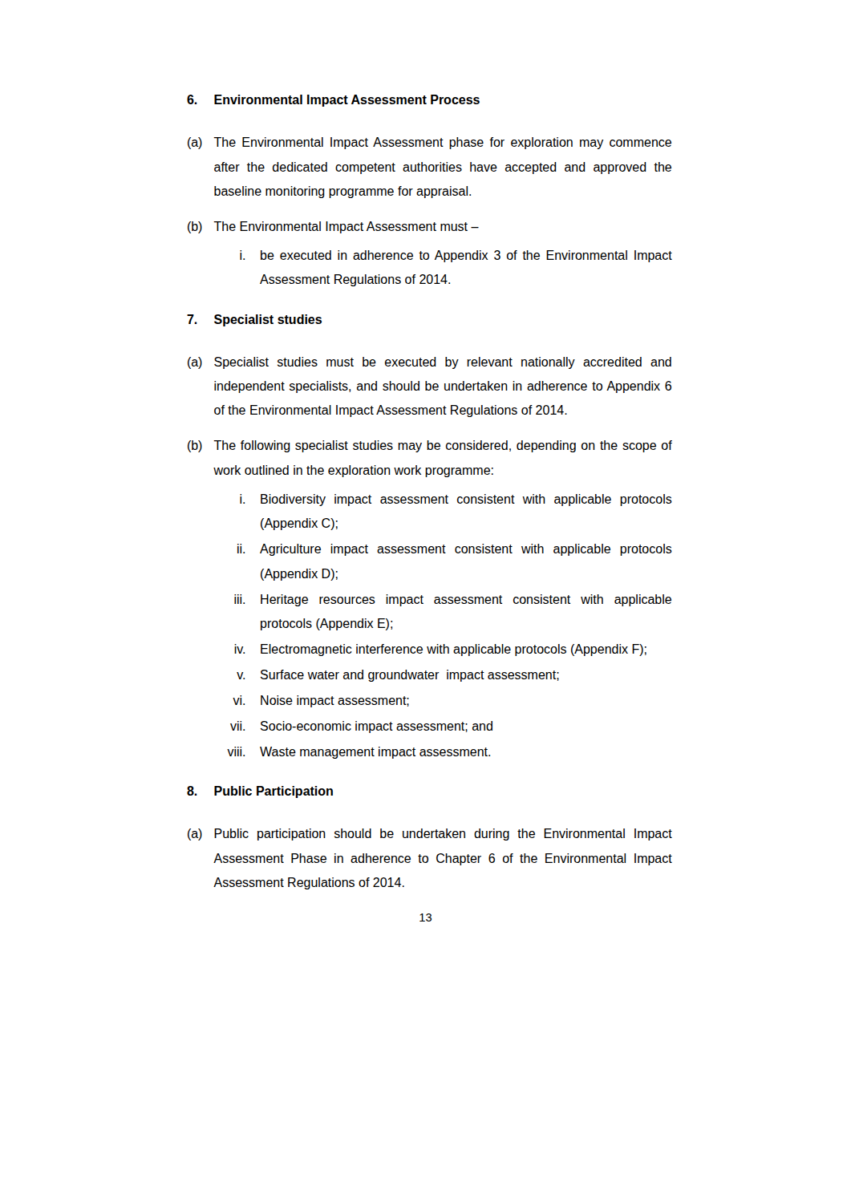6.
Environmental Impact Assessment Process
(a)
The Environmental Impact Assessment phase for exploration may commence after the dedicated competent authorities have accepted and approved the baseline monitoring programme for appraisal.
(b)
The Environmental Impact Assessment must –
i.
be executed in adherence to Appendix 3 of the Environmental Impact Assessment Regulations of 2014.
7.
Specialist studies
(a)
Specialist studies must be executed by relevant nationally accredited and independent specialists, and should be undertaken in adherence to Appendix 6 of the Environmental Impact Assessment Regulations of 2014.
(b)
The following specialist studies may be considered, depending on the scope of work outlined in the exploration work programme:
i.
Biodiversity impact assessment consistent with applicable protocols (Appendix C);
ii.
Agriculture impact assessment consistent with applicable protocols (Appendix D);
iii.
Heritage resources impact assessment consistent with applicable protocols (Appendix E);
iv.
Electromagnetic interference with applicable protocols (Appendix F);
v.
Surface water and groundwater impact assessment;
vi.
Noise impact assessment;
vii.
Socio-economic impact assessment; and
viii.
Waste management impact assessment.
8.
Public Participation
(a)
Public participation should be undertaken during the Environmental Impact Assessment Phase in adherence to Chapter 6 of the Environmental Impact Assessment Regulations of 2014.
13